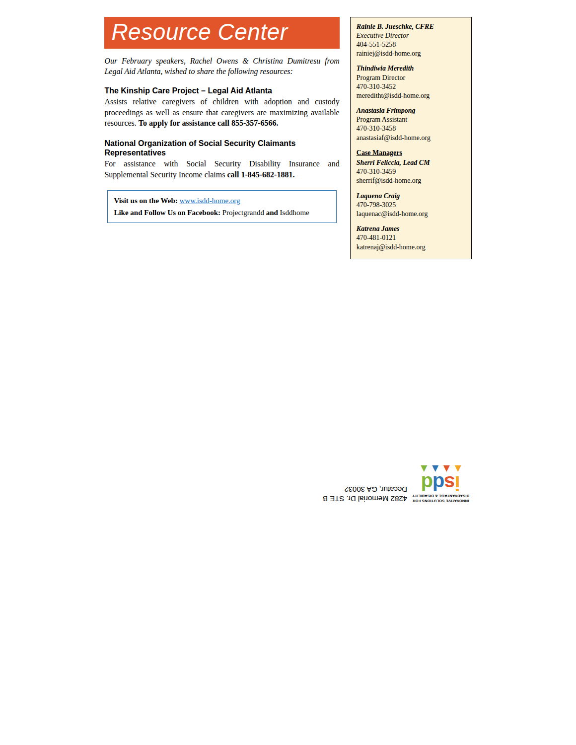Resource Center
Our February speakers, Rachel Owens & Christina Dumitresu from Legal Aid Atlanta, wished to share the following resources:
The Kinship Care Project – Legal Aid Atlanta
Assists relative caregivers of children with adoption and custody proceedings as well as ensure that caregivers are maximizing available resources. To apply for assistance call 855-357-6566.
National Organization of Social Security Claimants Representatives
For assistance with Social Security Disability Insurance and Supplemental Security Income claims call 1-845-682-1881.
Visit us on the Web: www.isdd-home.org
Like and Follow Us on Facebook: Projectgrandd and Isddhome
Rainie B. Jueschke, CFRE
Executive Director
404-551-5258
rainiej@isdd-home.org
Thindiwia Meredith
Program Director
470-310-3452
mereditht@isdd-home.org
Anastasia Frimpong
Program Assistant
470-310-3458
anastasiaf@isdd-home.org
Case Managers
Sherri Feliccia, Lead CM
470-310-3459
sherrif@isdd-home.org
Laquena Craig
470-798-3025
laquenac@isdd-home.org
Katrena James
470-481-0121
katrenaj@isdd-home.org
4282 Memorial Dr. STE B
Decatur, GA 30032
INNOVATIVE SOLUTIONS FOR
DISADVANTAGE & DISABILITY
isdd
▲▲▲▲